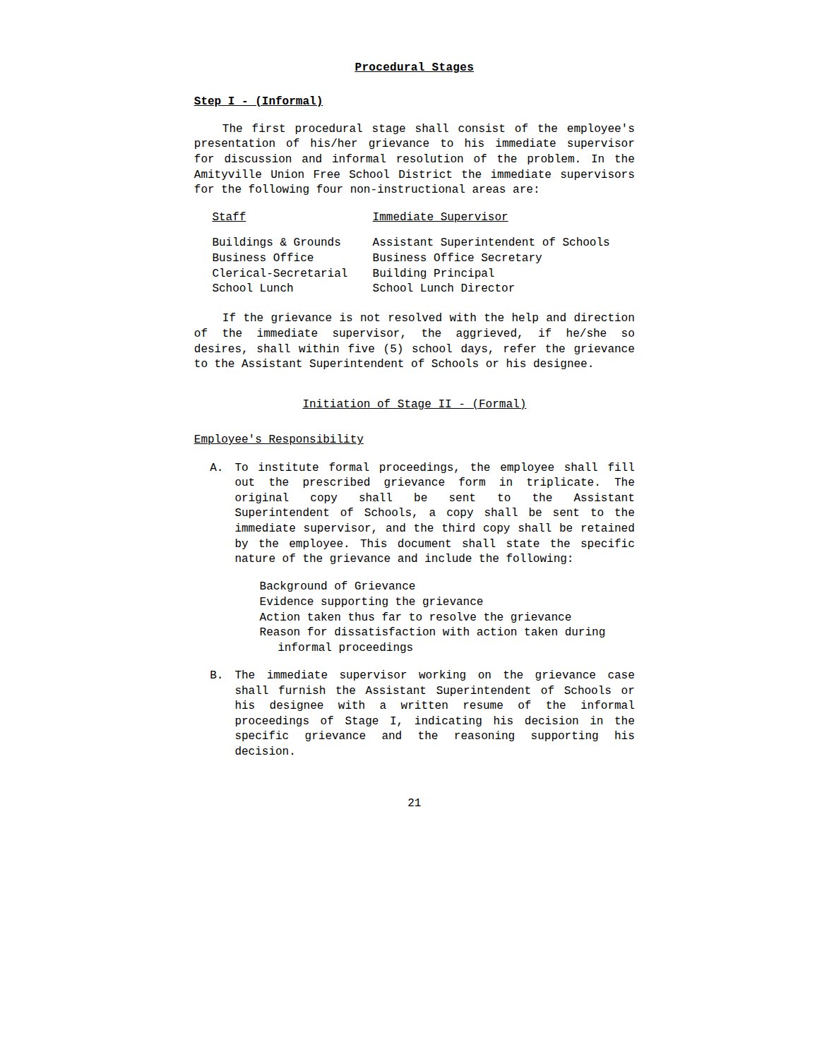Procedural Stages
Step I - (Informal)
The first procedural stage shall consist of the employee's presentation of his/her grievance to his immediate supervisor for discussion and informal resolution of the problem. In the Amityville Union Free School District the immediate supervisors for the following four non-instructional areas are:
| Staff | Immediate Supervisor |
| --- | --- |
| Buildings & Grounds | Assistant Superintendent of Schools |
| Business Office | Business Office Secretary |
| Clerical-Secretarial | Building Principal |
| School Lunch | School Lunch Director |
If the grievance is not resolved with the help and direction of the immediate supervisor, the aggrieved, if he/she so desires, shall within five (5) school days, refer the grievance to the Assistant Superintendent of Schools or his designee.
Initiation of Stage II - (Formal)
Employee's Responsibility
To institute formal proceedings, the employee shall fill out the prescribed grievance form in triplicate. The original copy shall be sent to the Assistant Superintendent of Schools, a copy shall be sent to the immediate supervisor, and the third copy shall be retained by the employee. This document shall state the specific nature of the grievance and include the following:
Background of Grievance
Evidence supporting the grievance
Action taken thus far to resolve the grievance
Reason for dissatisfaction with action taken during informal proceedings
The immediate supervisor working on the grievance case shall furnish the Assistant Superintendent of Schools or his designee with a written resume of the informal proceedings of Stage I, indicating his decision in the specific grievance and the reasoning supporting his decision.
21